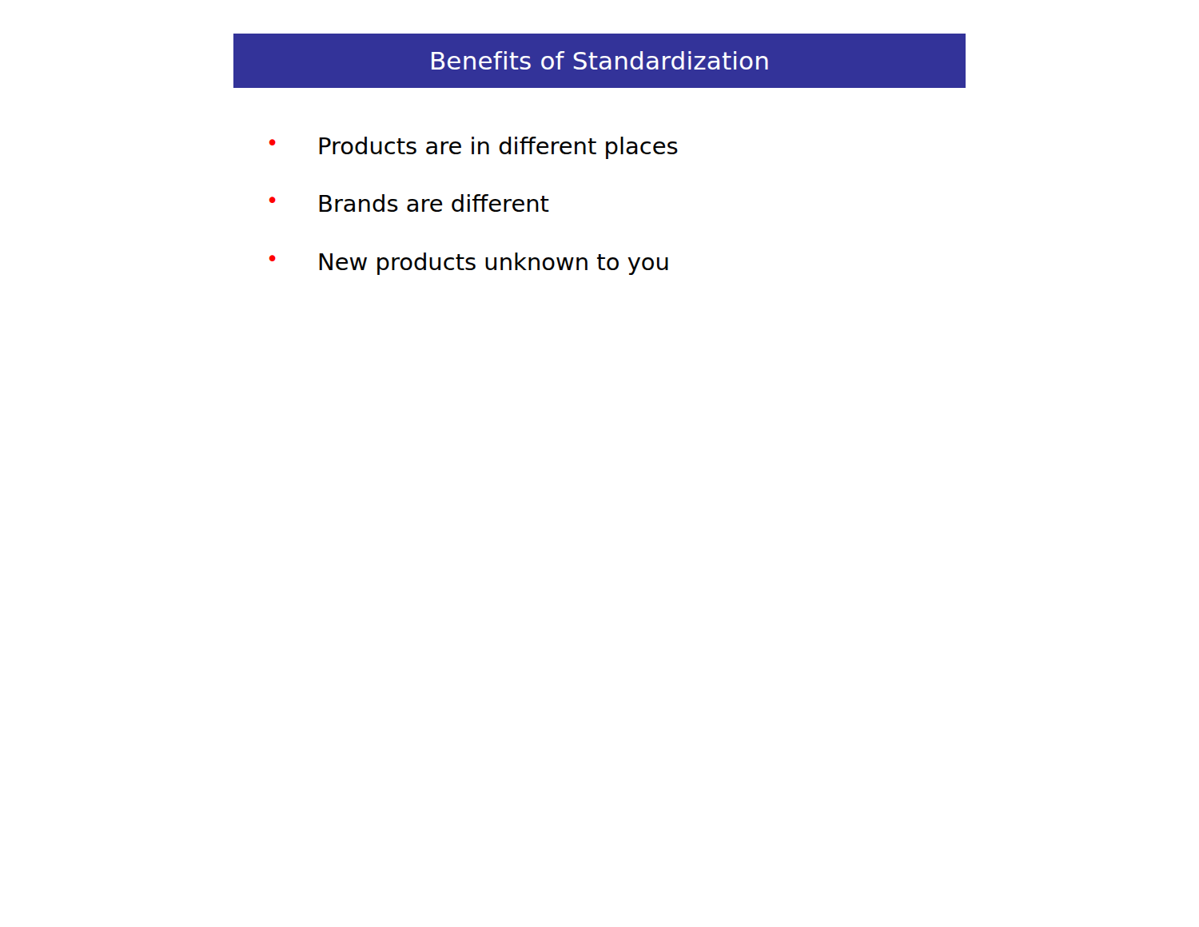Benefits of Standardization
Products are in different places
Brands are different
New products unknown to you